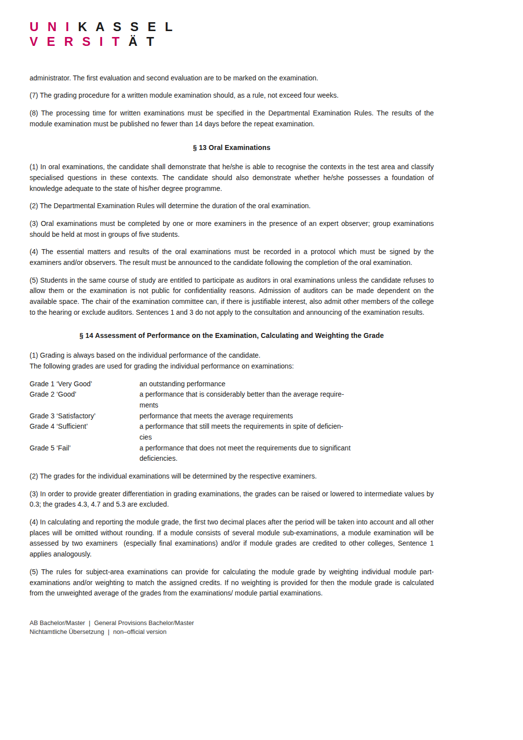U N I K A S S E L
V E R S I T Ä T
administrator. The first evaluation and second evaluation are to be marked on the examination.
(7) The grading procedure for a written module examination should, as a rule, not exceed four weeks.
(8) The processing time for written examinations must be specified in the Departmental Examination Rules. The results of the module examination must be published no fewer than 14 days before the repeat examination.
§ 13 Oral Examinations
(1) In oral examinations, the candidate shall demonstrate that he/she is able to recognise the contexts in the test area and classify specialised questions in these contexts. The candidate should also demonstrate whether he/she possesses a foundation of knowledge adequate to the state of his/her degree programme.
(2) The Departmental Examination Rules will determine the duration of the oral examination.
(3) Oral examinations must be completed by one or more examiners in the presence of an expert observer; group examinations should be held at most in groups of five students.
(4) The essential matters and results of the oral examinations must be recorded in a protocol which must be signed by the examiners and/or observers. The result must be announced to the candidate following the completion of the oral examination.
(5) Students in the same course of study are entitled to participate as auditors in oral examinations unless the candidate refuses to allow them or the examination is not public for confidentiality reasons. Admission of auditors can be made dependent on the available space. The chair of the examination committee can, if there is justifiable interest, also admit other members of the college to the hearing or exclude auditors. Sentences 1 and 3 do not apply to the consultation and announcing of the examination results.
§ 14 Assessment of Performance on the Examination, Calculating and Weighting the Grade
(1) Grading is always based on the individual performance of the candidate.
The following grades are used for grading the individual performance on examinations:
Grade 1 ‘Very Good’
an outstanding performance
Grade 2 ‘Good’
a performance that is considerably better than the average require-ments
Grade 3 ‘Satisfactory’
performance that meets the average requirements
Grade 4 ‘Sufficient’
a performance that still meets the requirements in spite of deficien-cies
Grade 5 ‘Fail’
a performance that does not meet the requirements due to significant deficiencies.
(2) The grades for the individual examinations will be determined by the respective examiners.
(3) In order to provide greater differentiation in grading examinations, the grades can be raised or lowered to intermediate values by 0.3; the grades 4.3, 4.7 and 5.3 are excluded.
(4) In calculating and reporting the module grade, the first two decimal places after the period will be taken into account and all other places will be omitted without rounding. If a module consists of several module sub-examinations, a module examination will be assessed by two examiners (especially final examinations) and/or if module grades are credited to other colleges, Sentence 1 applies analogously.
(5) The rules for subject-area examinations can provide for calculating the module grade by weighting individual module part-examinations and/or weighting to match the assigned credits. If no weighting is provided for then the module grade is calculated from the unweighted average of the grades from the examinations/ module partial examinations.
AB Bachelor/Master | General Provisions Bachelor/Master
Nichtamtliche Übersetzung | non–official version